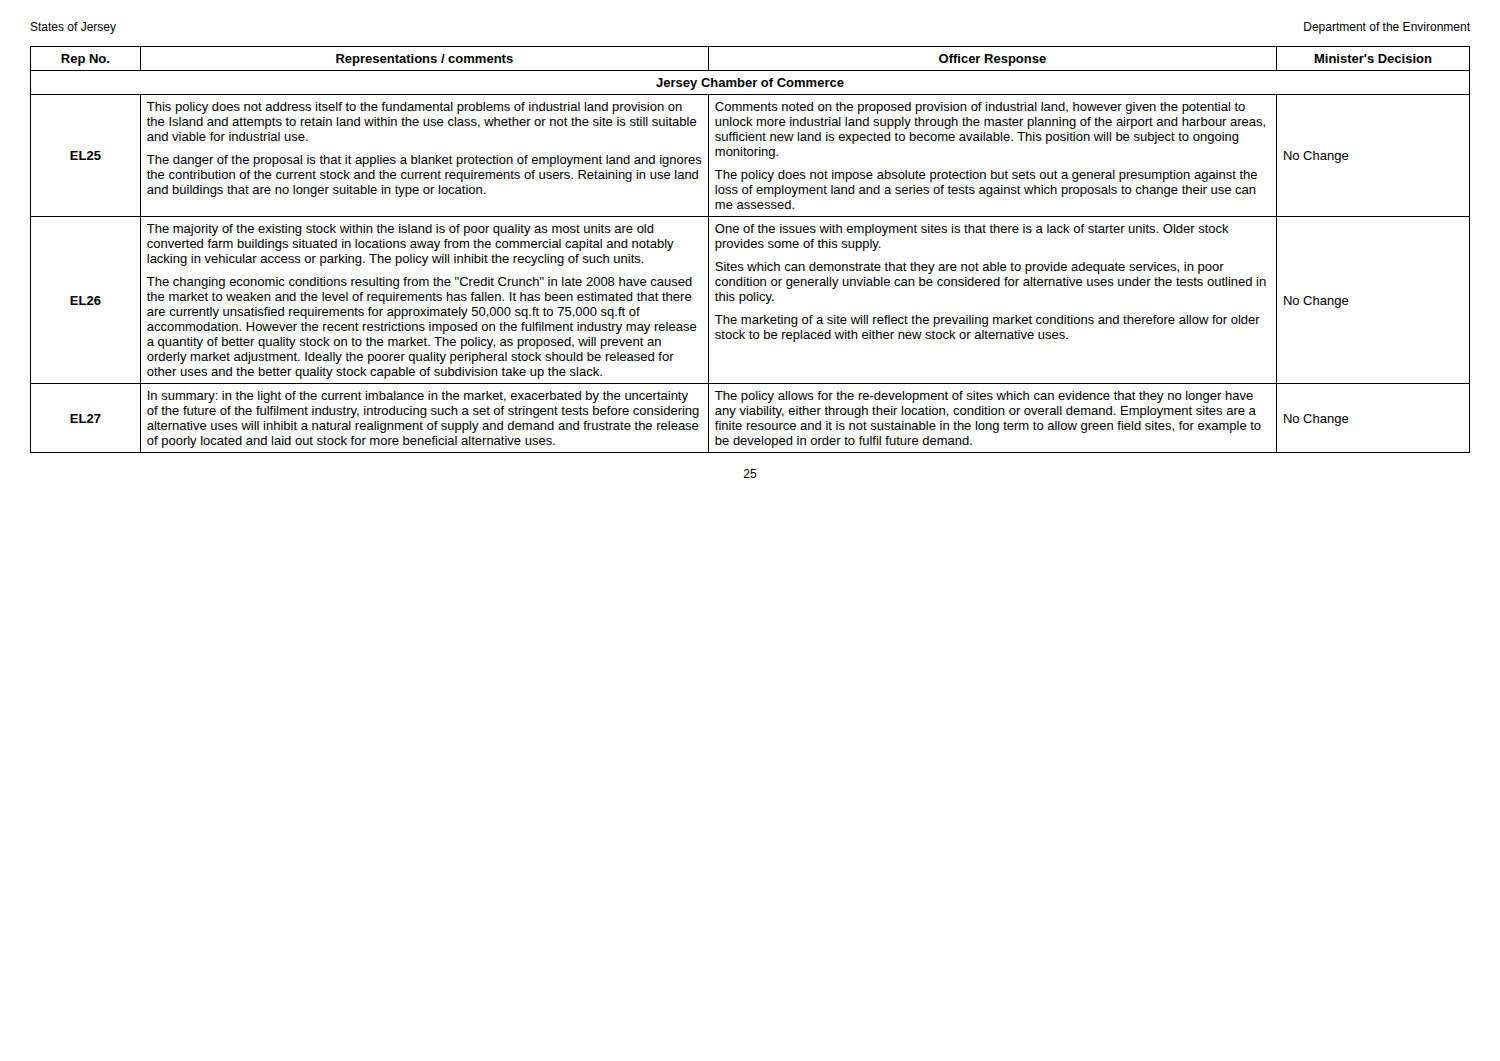States of Jersey Department of the Environment
| Rep No. | Representations / comments | Officer Response | Minister's Decision |
| --- | --- | --- | --- |
| Jersey Chamber of Commerce |
| EL25 | This policy does not address itself to the fundamental problems of industrial land provision on the Island and attempts to retain land within the use class, whether or not the site is still suitable and viable for industrial use. The danger of the proposal is that it applies a blanket protection of employment land and ignores the contribution of the current stock and the current requirements of users. Retaining in use land and buildings that are no longer suitable in type or location. | Comments noted on the proposed provision of industrial land, however given the potential to unlock more industrial land supply through the master planning of the airport and harbour areas, sufficient new land is expected to become available. This position will be subject to ongoing monitoring. The policy does not impose absolute protection but sets out a general presumption against the loss of employment land and a series of tests against which proposals to change their use can me assessed. | No Change |
| EL26 | The majority of the existing stock within the island is of poor quality as most units are old converted farm buildings situated in locations away from the commercial capital and notably lacking in vehicular access or parking. The policy will inhibit the recycling of such units. The changing economic conditions resulting from the "Credit Crunch" in late 2008 have caused the market to weaken and the level of requirements has fallen. It has been estimated that there are currently unsatisfied requirements for approximately 50,000 sq.ft to 75,000 sq.ft of accommodation. However the recent restrictions imposed on the fulfilment industry may release a quantity of better quality stock on to the market. The policy, as proposed, will prevent an orderly market adjustment. Ideally the poorer quality peripheral stock should be released for other uses and the better quality stock capable of subdivision take up the slack. | One of the issues with employment sites is that there is a lack of starter units. Older stock provides some of this supply. Sites which can demonstrate that they are not able to provide adequate services, in poor condition or generally unviable can be considered for alternative uses under the tests outlined in this policy. The marketing of a site will reflect the prevailing market conditions and therefore allow for older stock to be replaced with either new stock or alternative uses. | No Change |
| EL27 | In summary: in the light of the current imbalance in the market, exacerbated by the uncertainty of the future of the fulfilment industry, introducing such a set of stringent tests before considering alternative uses will inhibit a natural realignment of supply and demand and frustrate the release of poorly located and laid out stock for more beneficial alternative uses. | The policy allows for the re-development of sites which can evidence that they no longer have any viability, either through their location, condition or overall demand. Employment sites are a finite resource and it is not sustainable in the long term to allow green field sites, for example to be developed in order to fulfil future demand. | No Change |
25